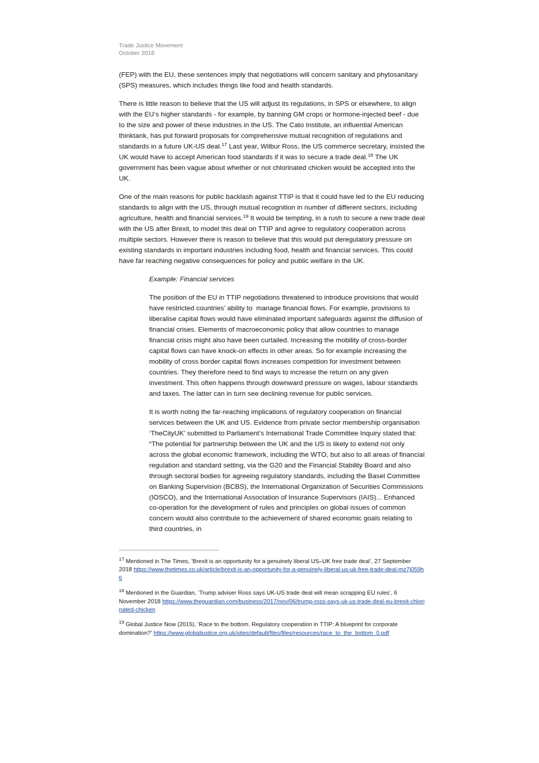Trade Justice Movement
October 2018
(FEP) with the EU, these sentences imply that negotiations will concern sanitary and phytosanitary (SPS) measures, which includes things like food and health standards.
There is little reason to believe that the US will adjust its regulations, in SPS or elsewhere, to align with the EU’s higher standards - for example, by banning GM crops or hormone-injected beef - due to the size and power of these industries in the US. The Cato Institute, an influential American thinktank, has put forward proposals for comprehensive mutual recognition of regulations and standards in a future UK-US deal.17 Last year, Wilbur Ross, the US commerce secretary, insisted the UK would have to accept American food standards if it was to secure a trade deal.18 The UK government has been vague about whether or not chlorinated chicken would be accepted into the UK.
One of the main reasons for public backlash against TTIP is that it could have led to the EU reducing standards to align with the US, through mutual recognition in number of different sectors, including agriculture, health and financial services.19 It would be tempting, in a rush to secure a new trade deal with the US after Brexit, to model this deal on TTIP and agree to regulatory cooperation across multiple sectors. However there is reason to believe that this would put deregulatory pressure on existing standards in important industries including food, health and financial services. This could have far reaching negative consequences for policy and public welfare in the UK.
Example: Financial services
The position of the EU in TTIP negotiations threatened to introduce provisions that would have restricted countries’ ability to manage financial flows. For example, provisions to liberalise capital flows would have eliminated important safeguards against the diffusion of financial crises. Elements of macroeconomic policy that allow countries to manage financial crisis might also have been curtailed. Increasing the mobility of cross-border capital flows can have knock-on effects in other areas. So for example increasing the mobility of cross border capital flows increases competition for investment between countries. They therefore need to find ways to increase the return on any given investment. This often happens through downward pressure on wages, labour standards and taxes. The latter can in turn see declining revenue for public services.
It is worth noting the far-reaching implications of regulatory cooperation on financial services between the UK and US. Evidence from private sector membership organisation ‘TheCityUK’ submitted to Parliament’s International Trade Committee Inquiry stated that: “The potential for partnership between the UK and the US is likely to extend not only across the global economic framework, including the WTO, but also to all areas of financial regulation and standard setting, via the G20 and the Financial Stability Board and also through sectoral bodies for agreeing regulatory standards, including the Basel Committee on Banking Supervision (BCBS), the International Organization of Securities Commissions (IOSCO), and the International Association of Insurance Supervisors (IAIS)... Enhanced co-operation for the development of rules and principles on global issues of common concern would also contribute to the achievement of shared economic goals relating to third countries, in
17 Mentioned in The Times, ‘Brexit is an opportunity for a genuinely liberal US–UK free trade deal’, 27 September 2018 https://www.thetimes.co.uk/article/brexit-is-an-opportunity-for-a-genuinely-liberal-us-uk-free-trade-deal-mz7j059h6
18 Mentioned in the Guardian, ‘Trump adviser Ross says UK-US trade deal will mean scrapping EU rules’, 6 November 2018 https://www.theguardian.com/business/2017/nov/06/trump-ross-says-uk-us-trade-deal-eu-brexit-chlorinated-chicken
19 Global Justice Now (2015), ‘Race to the bottom. Regulatory cooperation in TTIP: A blueprint for corporate domination?’ https://www.globaljustice.org.uk/sites/default/files/files/resources/race_to_the_bottom_0.pdf